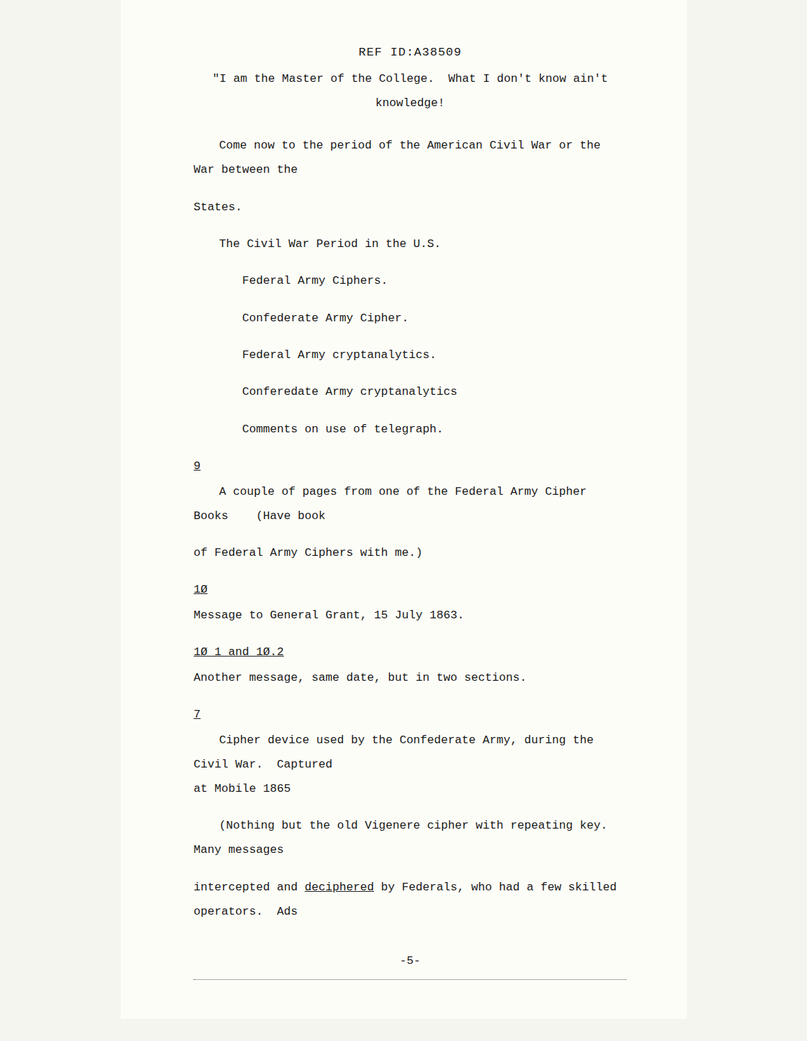REF ID:A38509
"I am the Master of the College. What I don't know ain't knowledge!
Come now to the period of the American Civil War or the War between the
States.
The Civil War Period in the U.S.
Federal Army Ciphers.
Confederate Army Cipher.
Federal Army cryptanalytics.
Conferedate Army cryptanalytics
Comments on use of telegraph.
9
A couple of pages from one of the Federal Army Cipher Books (Have book
of Federal Army Ciphers with me.)
1Ø
Message to General Grant, 15 July 1863.
1Ø 1 and 1Ø.2
Another message, same date, but in two sections.
7
Cipher device used by the Confederate Army, during the Civil War. Captured
at Mobile 1865
(Nothing but the old Vigenere cipher with repeating key. Many messages
intercepted and deciphered by Federals, who had a few skilled operators. Ads
-5-